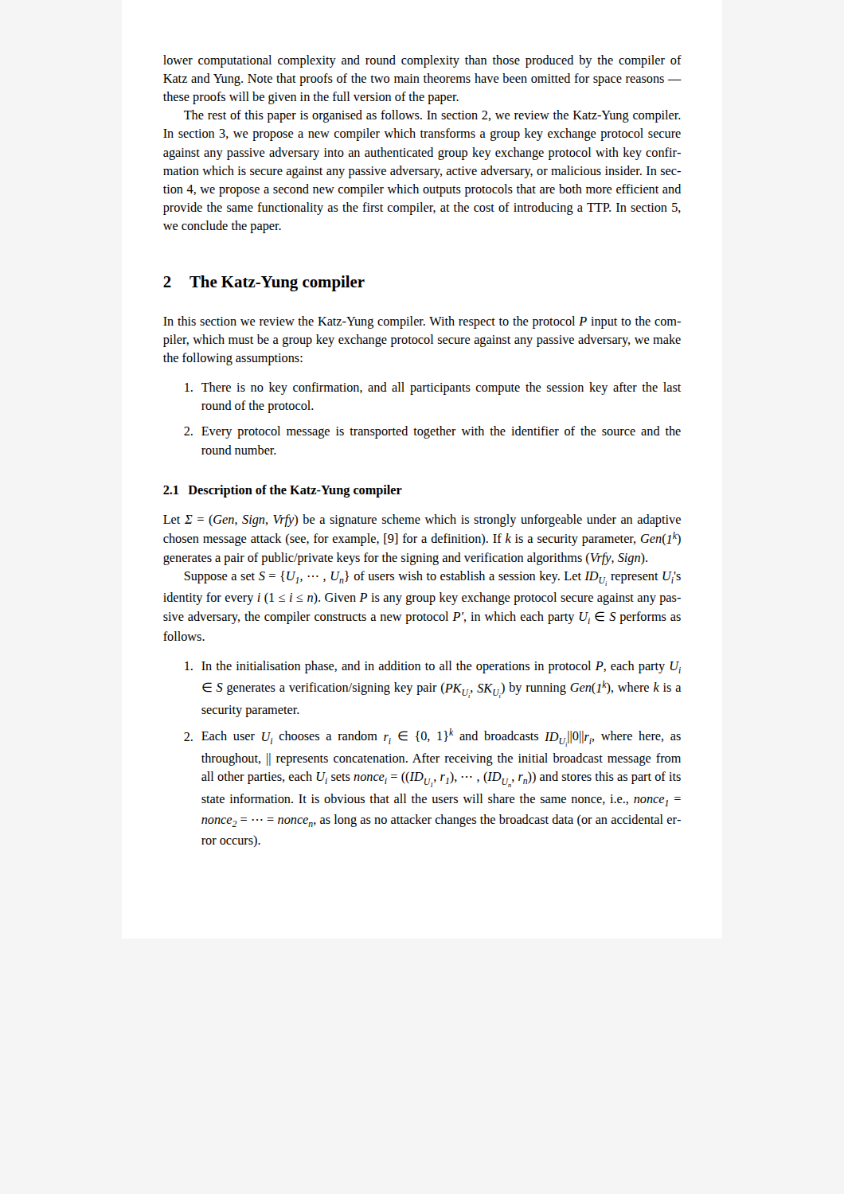lower computational complexity and round complexity than those produced by the compiler of Katz and Yung. Note that proofs of the two main theorems have been omitted for space reasons — these proofs will be given in the full version of the paper.
The rest of this paper is organised as follows. In section 2, we review the Katz-Yung compiler. In section 3, we propose a new compiler which transforms a group key exchange protocol secure against any passive adversary into an authenticated group key exchange protocol with key confirmation which is secure against any passive adversary, active adversary, or malicious insider. In section 4, we propose a second new compiler which outputs protocols that are both more efficient and provide the same functionality as the first compiler, at the cost of introducing a TTP. In section 5, we conclude the paper.
2 The Katz-Yung compiler
In this section we review the Katz-Yung compiler. With respect to the protocol P input to the compiler, which must be a group key exchange protocol secure against any passive adversary, we make the following assumptions:
There is no key confirmation, and all participants compute the session key after the last round of the protocol.
Every protocol message is transported together with the identifier of the source and the round number.
2.1 Description of the Katz-Yung compiler
Let Σ = (Gen, Sign, Vrfy) be a signature scheme which is strongly unforgeable under an adaptive chosen message attack (see, for example, [9] for a definition). If k is a security parameter, Gen(1k) generates a pair of public/private keys for the signing and verification algorithms (Vrfy, Sign).
Suppose a set S = {U1, ⋯ , Un} of users wish to establish a session key. Let IDUi represent Ui's identity for every i (1 ≤ i ≤ n). Given P is any group key exchange protocol secure against any passive adversary, the compiler constructs a new protocol P′, in which each party Ui ∈ S performs as follows.
In the initialisation phase, and in addition to all the operations in protocol P, each party Ui ∈ S generates a verification/signing key pair (PKUi, SKUi) by running Gen(1k), where k is a security parameter.
Each user Ui chooses a random ri ∈ {0, 1}k and broadcasts IDUi||0||ri, where here, as throughout, || represents concatenation. After receiving the initial broadcast message from all other parties, each Ui sets noncei = ((IDU1, r1), ⋯ , (IDUn, rn)) and stores this as part of its state information. It is obvious that all the users will share the same nonce, i.e., nonce1 = nonce2 = ⋯ = noncen, as long as no attacker changes the broadcast data (or an accidental error occurs).